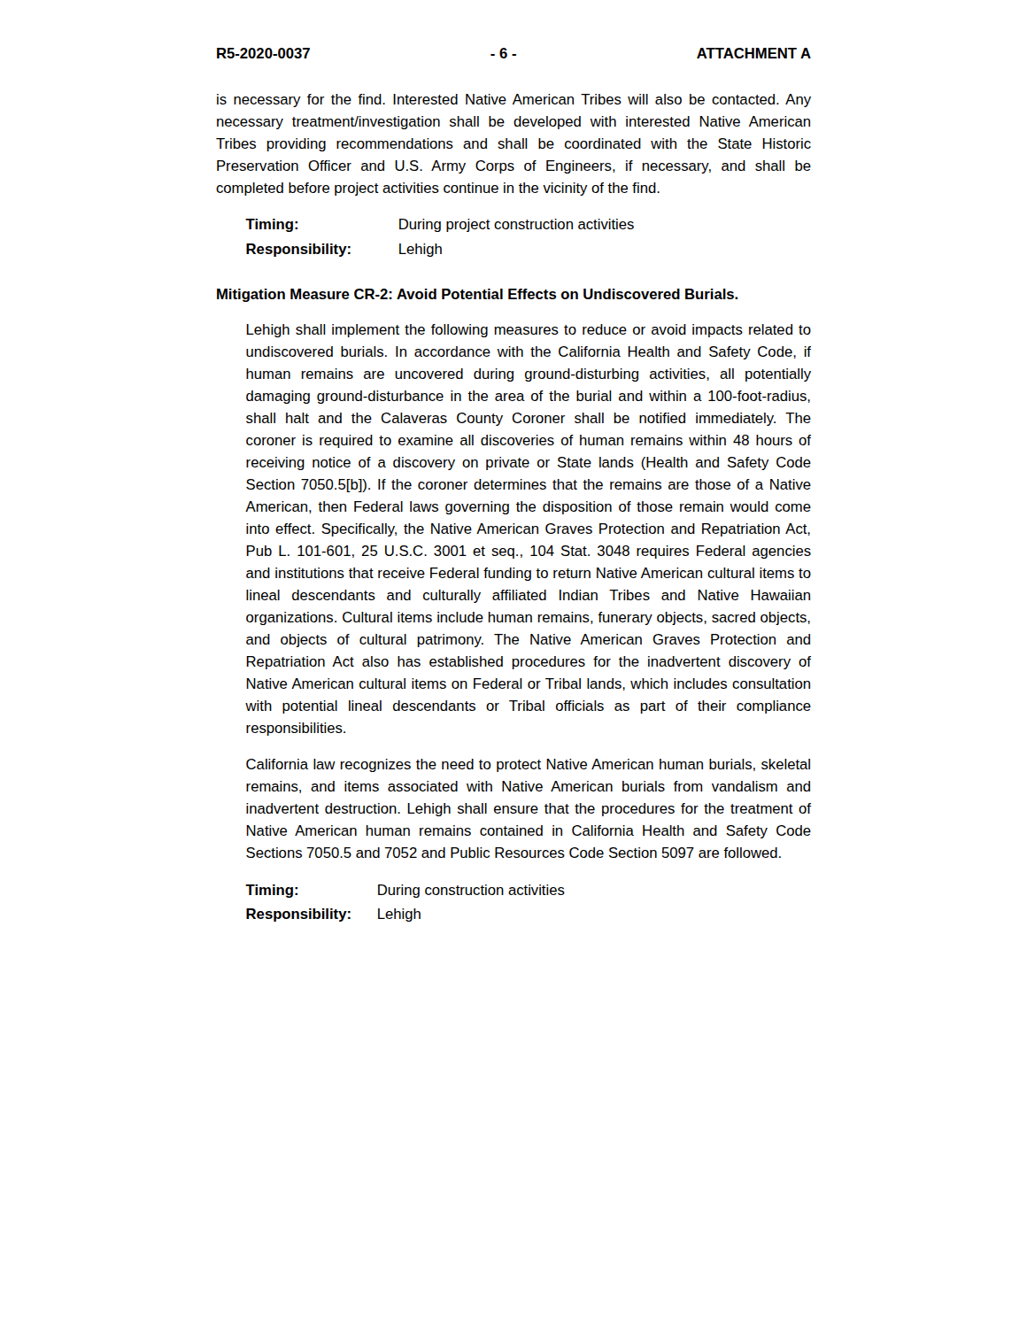R5-2020-0037 - 6 - ATTACHMENT A
is necessary for the find. Interested Native American Tribes will also be contacted. Any necessary treatment/investigation shall be developed with interested Native American Tribes providing recommendations and shall be coordinated with the State Historic Preservation Officer and U.S. Army Corps of Engineers, if necessary, and shall be completed before project activities continue in the vicinity of the find.
| Timing: | During project construction activities |
| Responsibility: | Lehigh |
Mitigation Measure CR-2: Avoid Potential Effects on Undiscovered Burials.
Lehigh shall implement the following measures to reduce or avoid impacts related to undiscovered burials. In accordance with the California Health and Safety Code, if human remains are uncovered during ground-disturbing activities, all potentially damaging ground-disturbance in the area of the burial and within a 100-foot-radius, shall halt and the Calaveras County Coroner shall be notified immediately. The coroner is required to examine all discoveries of human remains within 48 hours of receiving notice of a discovery on private or State lands (Health and Safety Code Section 7050.5[b]). If the coroner determines that the remains are those of a Native American, then Federal laws governing the disposition of those remain would come into effect. Specifically, the Native American Graves Protection and Repatriation Act, Pub L. 101-601, 25 U.S.C. 3001 et seq., 104 Stat. 3048 requires Federal agencies and institutions that receive Federal funding to return Native American cultural items to lineal descendants and culturally affiliated Indian Tribes and Native Hawaiian organizations. Cultural items include human remains, funerary objects, sacred objects, and objects of cultural patrimony. The Native American Graves Protection and Repatriation Act also has established procedures for the inadvertent discovery of Native American cultural items on Federal or Tribal lands, which includes consultation with potential lineal descendants or Tribal officials as part of their compliance responsibilities.
California law recognizes the need to protect Native American human burials, skeletal remains, and items associated with Native American burials from vandalism and inadvertent destruction. Lehigh shall ensure that the procedures for the treatment of Native American human remains contained in California Health and Safety Code Sections 7050.5 and 7052 and Public Resources Code Section 5097 are followed.
| Timing: | During construction activities |
| Responsibility: | Lehigh |